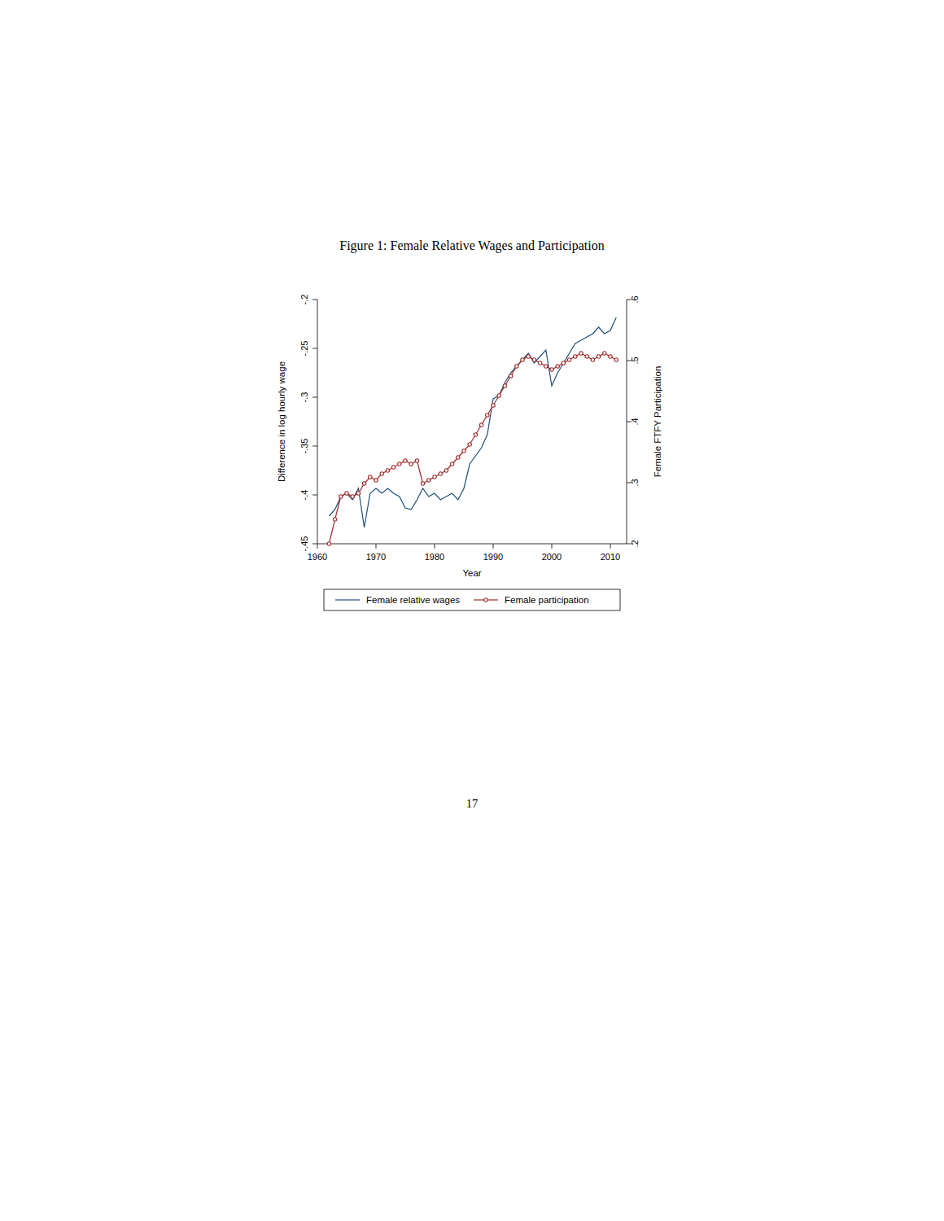Figure 1: Female Relative Wages and Participation
-.2 -.25 -.3 -.35 -.4 -.45 Difference in log hourly wage .6 .5 .4 .3 .2 Female FTFY Participation 1960 1970 1980 1990 2000 2010 Year Female relative wages Female participation
17